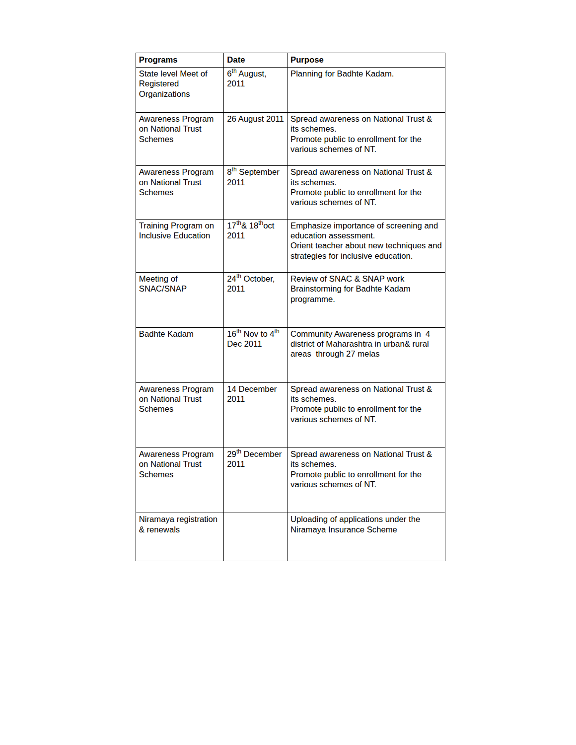| Programs | Date | Purpose |
| --- | --- | --- |
| State level Meet of Registered Organizations | 6 th August, 2011 | Planning for Badhte Kadam. |
| Awareness Program on National Trust Schemes | 26 August 2011 | Spread awareness on National Trust & its schemes. Promote public to enrollment for the various schemes of NT. |
| Awareness Program on National Trust Schemes | 8 th September 2011 | Spread awareness on National Trust & its schemes. Promote public to enrollment for the various schemes of NT. |
| Training Program on Inclusive Education | 17 th & 18 th oct 2011 | Emphasize importance of screening and education assessment. Orient teacher about new techniques and strategies for inclusive education. |
| Meeting of SNAC/SNAP | 24 th October, 2011 | Review of SNAC & SNAP work Brainstorming for Badhte Kadam programme. |
| Badhte Kadam | 16 th Nov to 4 th Dec 2011 | Community Awareness programs in 4 district of Maharashtra in urban& rural areas through 27 melas |
| Awareness Program on National Trust Schemes | 14 December 2011 | Spread awareness on National Trust & its schemes. Promote public to enrollment for the various schemes of NT. |
| Awareness Program on National Trust Schemes | 29 th December 2011 | Spread awareness on National Trust & its schemes. Promote public to enrollment for the various schemes of NT. |
| Niramaya registration & renewals | | Uploading of applications under the Niramaya Insurance Scheme |